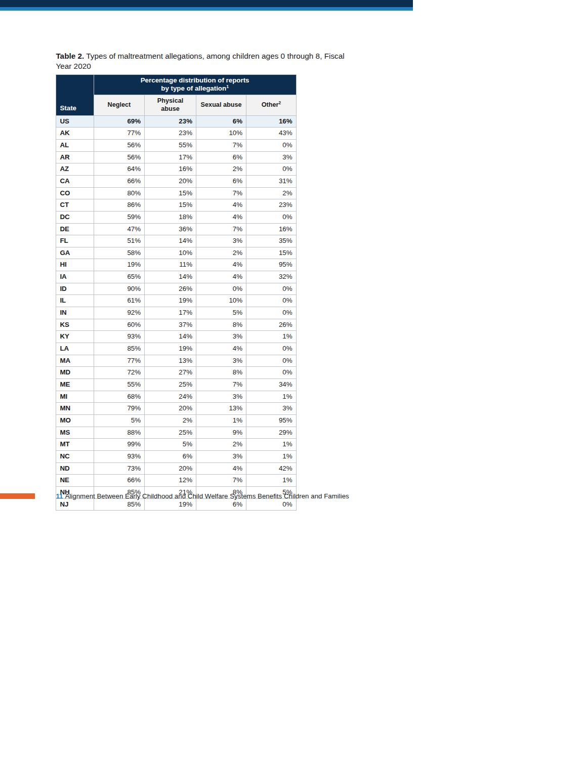Table 2. Types of maltreatment allegations, among children ages 0 through 8, Fiscal Year 2020
| State | Percentage distribution of reports by type of allegation 1 |
| --- | --- |
| Neglect | Physical abuse | Sexual abuse | Other 2 |
| US | 69% | 23% | 6% | 16% |
| AK | 77% | 23% | 10% | 43% |
| AL | 56% | 55% | 7% | 0% |
| AR | 56% | 17% | 6% | 3% |
| AZ | 64% | 16% | 2% | 0% |
| CA | 66% | 20% | 6% | 31% |
| CO | 80% | 15% | 7% | 2% |
| CT | 86% | 15% | 4% | 23% |
| DC | 59% | 18% | 4% | 0% |
| DE | 47% | 36% | 7% | 16% |
| FL | 51% | 14% | 3% | 35% |
| GA | 58% | 10% | 2% | 15% |
| HI | 19% | 11% | 4% | 95% |
| IA | 65% | 14% | 4% | 32% |
| ID | 90% | 26% | 0% | 0% |
| IL | 61% | 19% | 10% | 0% |
| IN | 92% | 17% | 5% | 0% |
| KS | 60% | 37% | 8% | 26% |
| KY | 93% | 14% | 3% | 1% |
| LA | 85% | 19% | 4% | 0% |
| MA | 77% | 13% | 3% | 0% |
| MD | 72% | 27% | 8% | 0% |
| ME | 55% | 25% | 7% | 34% |
| MI | 68% | 24% | 3% | 1% |
| MN | 79% | 20% | 13% | 3% |
| MO | 5% | 2% | 1% | 95% |
| MS | 88% | 25% | 9% | 29% |
| MT | 99% | 5% | 2% | 1% |
| NC | 93% | 6% | 3% | 1% |
| ND | 73% | 20% | 4% | 42% |
| NE | 66% | 12% | 7% | 1% |
| NH | 85% | 21% | 8% | 5% |
| NJ | 85% | 19% | 6% | 0% |
11 Alignment Between Early Childhood and Child Welfare Systems Benefits Children and Families